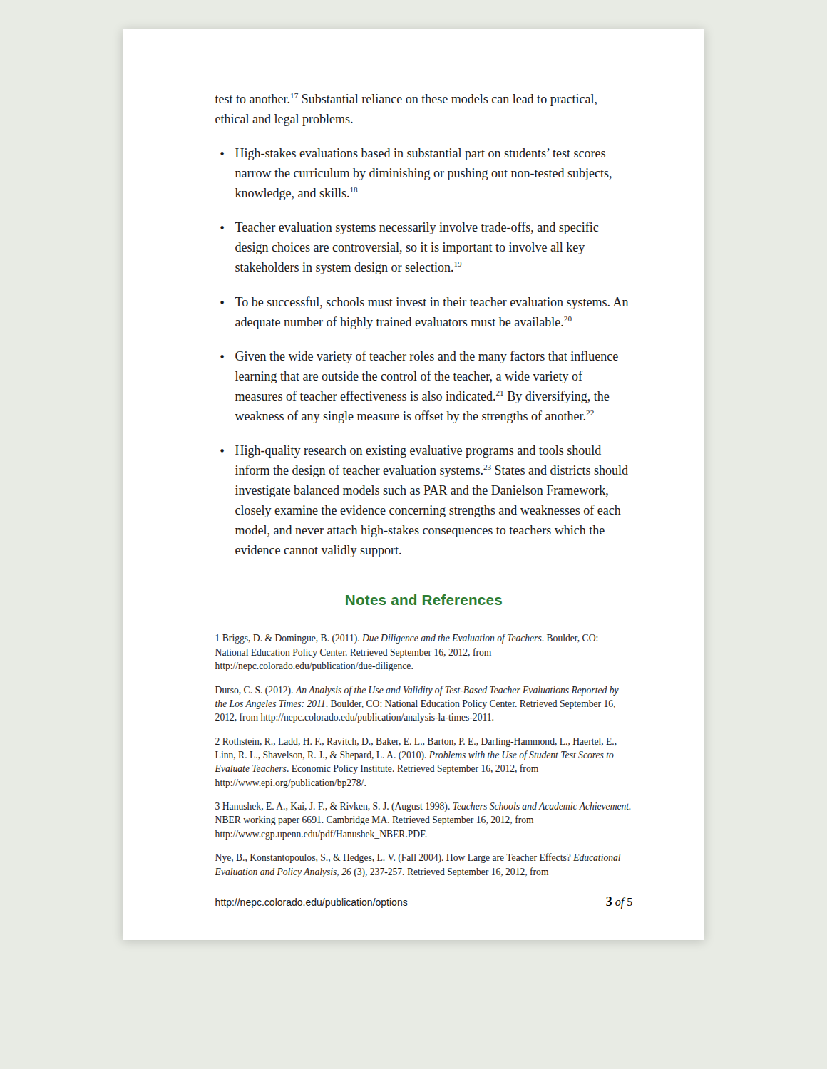test to another.17 Substantial reliance on these models can lead to practical, ethical and legal problems.
High-stakes evaluations based in substantial part on students’ test scores narrow the curriculum by diminishing or pushing out non-tested subjects, knowledge, and skills.18
Teacher evaluation systems necessarily involve trade-offs, and specific design choices are controversial, so it is important to involve all key stakeholders in system design or selection.19
To be successful, schools must invest in their teacher evaluation systems. An adequate number of highly trained evaluators must be available.20
Given the wide variety of teacher roles and the many factors that influence learning that are outside the control of the teacher, a wide variety of measures of teacher effectiveness is also indicated.21 By diversifying, the weakness of any single measure is offset by the strengths of another.22
High-quality research on existing evaluative programs and tools should inform the design of teacher evaluation systems.23 States and districts should investigate balanced models such as PAR and the Danielson Framework, closely examine the evidence concerning strengths and weaknesses of each model, and never attach high-stakes consequences to teachers which the evidence cannot validly support.
Notes and References
1 Briggs, D. & Domingue, B. (2011). Due Diligence and the Evaluation of Teachers. Boulder, CO: National Education Policy Center. Retrieved September 16, 2012, from http://nepc.colorado.edu/publication/due-diligence.
Durso, C. S. (2012). An Analysis of the Use and Validity of Test-Based Teacher Evaluations Reported by the Los Angeles Times: 2011. Boulder, CO: National Education Policy Center. Retrieved September 16, 2012, from http://nepc.colorado.edu/publication/analysis-la-times-2011.
2 Rothstein, R., Ladd, H. F., Ravitch, D., Baker, E. L., Barton, P. E., Darling-Hammond, L., Haertel, E., Linn, R. L., Shavelson, R. J., & Shepard, L. A. (2010). Problems with the Use of Student Test Scores to Evaluate Teachers. Economic Policy Institute. Retrieved September 16, 2012, from http://www.epi.org/publication/bp278/.
3 Hanushek, E. A., Kai, J. F., & Rivken, S. J. (August 1998). Teachers Schools and Academic Achievement. NBER working paper 6691. Cambridge MA. Retrieved September 16, 2012, from http://www.cgp.upenn.edu/pdf/Hanushek_NBER.PDF.
Nye, B., Konstantopoulos, S., & Hedges, L. V. (Fall 2004). How Large are Teacher Effects? Educational Evaluation and Policy Analysis, 26 (3), 237-257. Retrieved September 16, 2012, from
http://nepc.colorado.edu/publication/options 3 of 5